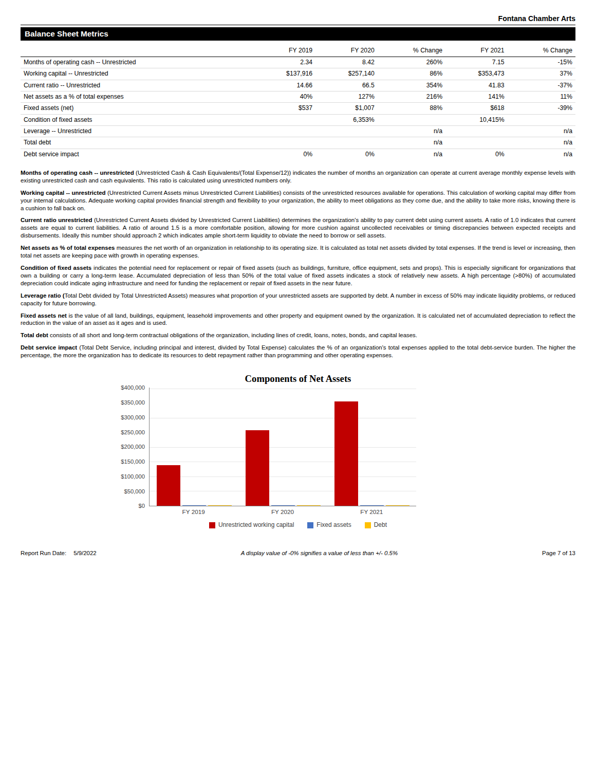Fontana Chamber Arts
Balance Sheet Metrics
| | FY 2019 | FY 2020 | % Change | FY 2021 | % Change |
| --- | --- | --- | --- | --- | --- |
| Months of operating cash -- Unrestricted | 2.34 | 8.42 | 260% | 7.15 | -15% |
| Working capital -- Unrestricted | $137,916 | $257,140 | 86% | $353,473 | 37% |
| Current ratio -- Unrestricted | 14.66 | 66.5 | 354% | 41.83 | -37% |
| Net assets as a % of total expenses | 40% | 127% | 216% | 141% | 11% |
| Fixed assets (net) | $537 | $1,007 | 88% | $618 | -39% |
| Condition of fixed assets | | 6,353% | | 10,415% | |
| Leverage -- Unrestricted | | | n/a | | n/a |
| Total debt | | | n/a | | n/a |
| Debt service impact | 0% | 0% | n/a | 0% | n/a |
Months of operating cash -- unrestricted (Unrestricted Cash & Cash Equivalents/(Total Expense/12)) indicates the number of months an organization can operate at current average monthly expense levels with existing unrestricted cash and cash equivalents. This ratio is calculated using unrestricted numbers only.
Working capital -- unrestricted (Unrestricted Current Assets minus Unrestricted Current Liabilities) consists of the unrestricted resources available for operations. This calculation of working capital may differ from your internal calculations. Adequate working capital provides financial strength and flexibility to your organization, the ability to meet obligations as they come due, and the ability to take more risks, knowing there is a cushion to fall back on.
Current ratio unrestricted (Unrestricted Current Assets divided by Unrestricted Current Liabilities) determines the organization's ability to pay current debt using current assets. A ratio of 1.0 indicates that current assets are equal to current liabilities. A ratio of around 1.5 is a more comfortable position, allowing for more cushion against uncollected receivables or timing discrepancies between expected receipts and disbursements. Ideally this number should approach 2 which indicates ample short-term liquidity to obviate the need to borrow or sell assets.
Net assets as % of total expenses measures the net worth of an organization in relationship to its operating size. It is calculated as total net assets divided by total expenses. If the trend is level or increasing, then total net assets are keeping pace with growth in operating expenses.
Condition of fixed assets indicates the potential need for replacement or repair of fixed assets (such as buildings, furniture, office equipment, sets and props). This is especially significant for organizations that own a building or carry a long-term lease. Accumulated depreciation of less than 50% of the total value of fixed assets indicates a stock of relatively new assets. A high percentage (>80%) of accumulated depreciation could indicate aging infrastructure and need for funding the replacement or repair of fixed assets in the near future.
Leverage ratio (Total Debt divided by Total Unrestricted Assets) measures what proportion of your unrestricted assets are supported by debt. A number in excess of 50% may indicate liquidity problems, or reduced capacity for future borrowing.
Fixed assets net is the value of all land, buildings, equipment, leasehold improvements and other property and equipment owned by the organization. It is calculated net of accumulated depreciation to reflect the reduction in the value of an asset as it ages and is used.
Total debt consists of all short and long-term contractual obligations of the organization, including lines of credit, loans, notes, bonds, and capital leases.
Debt service impact (Total Debt Service, including principal and interest, divided by Total Expense) calculates the % of an organization's total expenses applied to the total debt-service burden. The higher the percentage, the more the organization has to dedicate its resources to debt repayment rather than programming and other operating expenses.
Components of Net Assets
$400,000 $350,000 $300,000 $250,000 $200,000 $150,000 $100,000 $50,000 $0
FY 2019 FY 2020 FY 2021
Unrestricted working capital
Fixed assets
Debt
Report Run Date:5/9/2022
A display value of -0% signifies a value of less than +/- 0.5%
Page 7 of 13